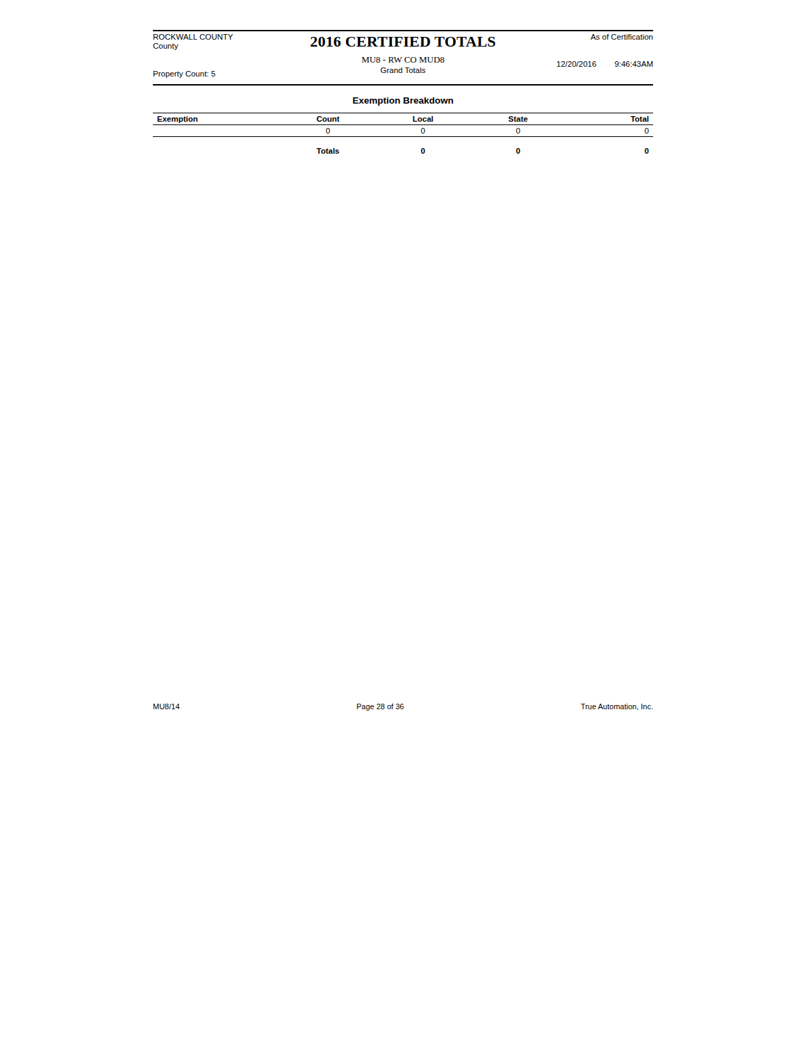ROCKWALL COUNTY
County
Property Count: 5
As of Certification
12/20/20169:46:43AM
2016 CERTIFIED TOTALS
MU8 - RW CO MUD8
Grand Totals
Exemption Breakdown
| Exemption | Count | Local | State | Total |
| --- | --- | --- | --- | --- |
| | 0 | 0 | 0 | 0 |
| | Totals | 0 | 0 | 0 |
MU8/14 True Automation, Inc.
Page 28 of 36